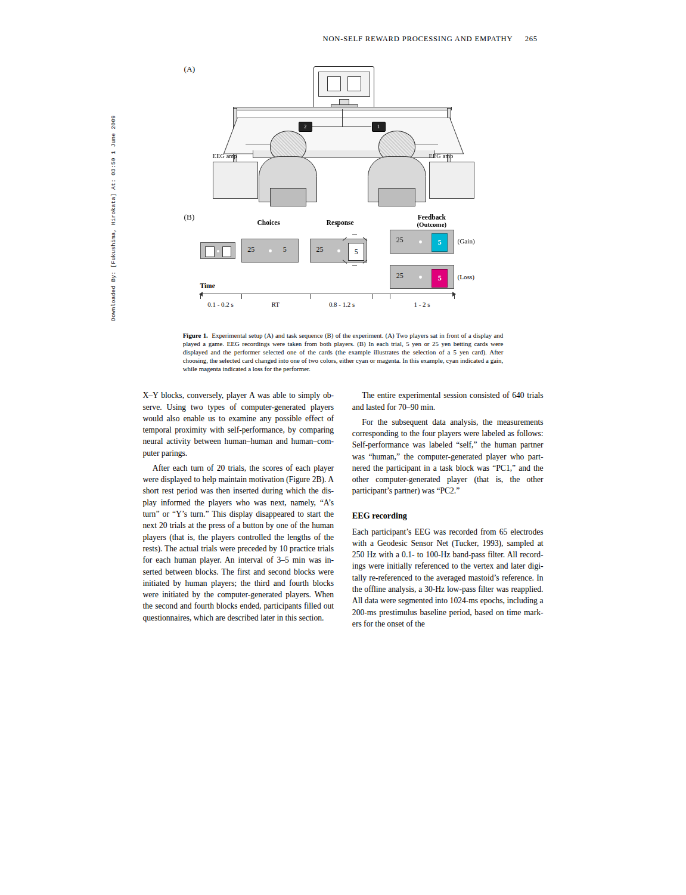Downloaded By: [Fukushima, Hirokata] At: 03:50 1 June 2009
NON-SELF REWARD PROCESSING AND EMPATHY265
(A)
2
1
EEG amp
EEG amp
(B)
Choices
Response
Feedback(Outcome)
25
5
25
5
25
5
(Gain)
25
5
(Loss)
Time
0.1 - 0.2 s
RT
0.8 - 1.2 s
1 - 2 s
Figure 1. Experimental setup (A) and task sequence (B) of the experiment. (A) Two players sat in front of a display and played a game. EEG recordings were taken from both players. (B) In each trial, 5 yen or 25 yen betting cards were displayed and the performer selected one of the cards (the example illustrates the selection of a 5 yen card). After choosing, the selected card changed into one of two colors, either cyan or magenta. In this example, cyan indicated a gain, while magenta indicated a loss for the performer.
X–Y blocks, conversely, player A was able to simply observe. Using two types of computer-generated players would also enable us to examine any possible effect of temporal proximity with self-performance, by comparing neural activity between human–human and human–computer parings.
After each turn of 20 trials, the scores of each player were displayed to help maintain motivation (Figure 2B). A short rest period was then inserted during which the display informed the players who was next, namely, “A’s turn” or “Y’s turn.” This display disappeared to start the next 20 trials at the press of a button by one of the human players (that is, the players controlled the lengths of the rests). The actual trials were preceded by 10 practice trials for each human player. An interval of 3–5 min was inserted between blocks. The first and second blocks were initiated by human players; the third and fourth blocks were initiated by the computer-generated players. When the second and fourth blocks ended, participants filled out questionnaires, which are described later in this section.
The entire experimental session consisted of 640 trials and lasted for 70–90 min.
For the subsequent data analysis, the measurements corresponding to the four players were labeled as follows: Self-performance was labeled “self,” the human partner was “human,” the computer-generated player who partnered the participant in a task block was “PC1,” and the other computer-generated player (that is, the other participant’s partner) was “PC2.”
EEG recording
Each participant’s EEG was recorded from 65 electrodes with a Geodesic Sensor Net (Tucker, 1993), sampled at 250 Hz with a 0.1- to 100-Hz band-pass filter. All recordings were initially referenced to the vertex and later digitally re-referenced to the averaged mastoid’s reference. In the offline analysis, a 30-Hz low-pass filter was reapplied. All data were segmented into 1024-ms epochs, including a 200-ms prestimulus baseline period, based on time markers for the onset of the